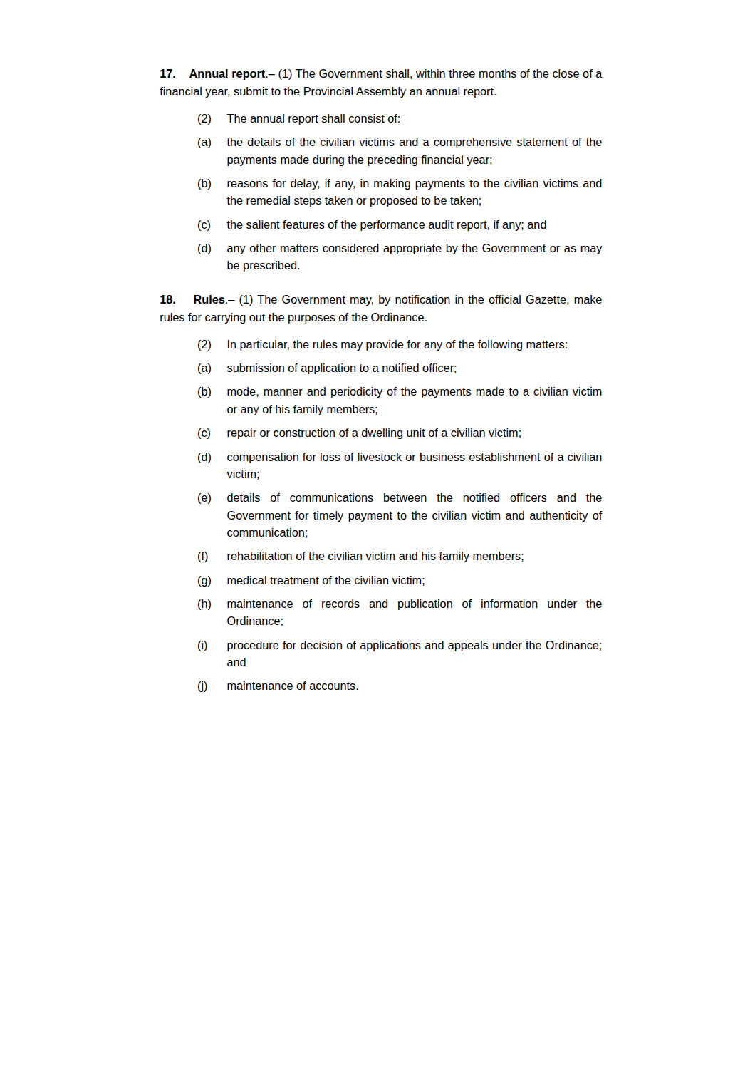17. Annual report.– (1) The Government shall, within three months of the close of a financial year, submit to the Provincial Assembly an annual report.
(2) The annual report shall consist of:
(a) the details of the civilian victims and a comprehensive statement of the payments made during the preceding financial year;
(b) reasons for delay, if any, in making payments to the civilian victims and the remedial steps taken or proposed to be taken;
(c) the salient features of the performance audit report, if any; and
(d) any other matters considered appropriate by the Government or as may be prescribed.
18. Rules.– (1) The Government may, by notification in the official Gazette, make rules for carrying out the purposes of the Ordinance.
(2) In particular, the rules may provide for any of the following matters:
(a) submission of application to a notified officer;
(b) mode, manner and periodicity of the payments made to a civilian victim or any of his family members;
(c) repair or construction of a dwelling unit of a civilian victim;
(d) compensation for loss of livestock or business establishment of a civilian victim;
(e) details of communications between the notified officers and the Government for timely payment to the civilian victim and authenticity of communication;
(f) rehabilitation of the civilian victim and his family members;
(g) medical treatment of the civilian victim;
(h) maintenance of records and publication of information under the Ordinance;
(i) procedure for decision of applications and appeals under the Ordinance; and
(j) maintenance of accounts.